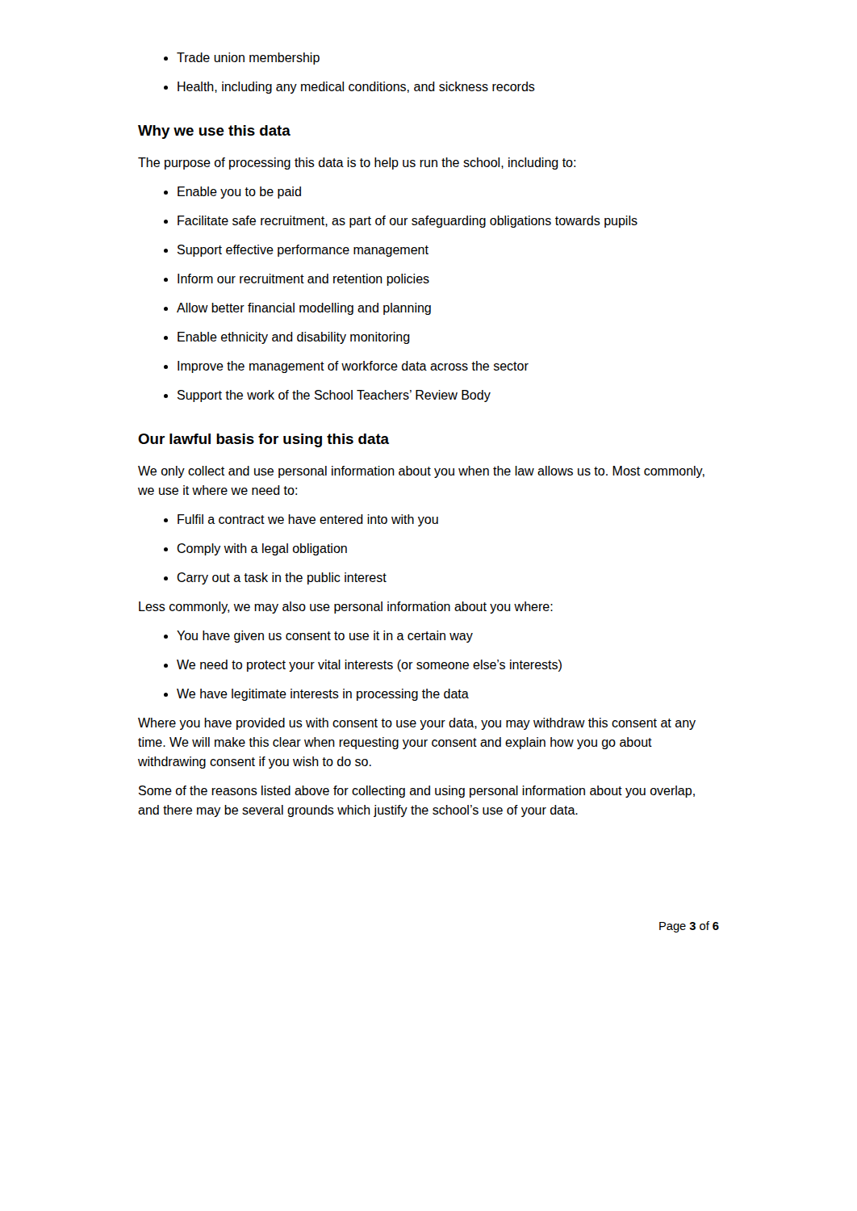Trade union membership
Health, including any medical conditions, and sickness records
Why we use this data
The purpose of processing this data is to help us run the school, including to:
Enable you to be paid
Facilitate safe recruitment, as part of our safeguarding obligations towards pupils
Support effective performance management
Inform our recruitment and retention policies
Allow better financial modelling and planning
Enable ethnicity and disability monitoring
Improve the management of workforce data across the sector
Support the work of the School Teachers’ Review Body
Our lawful basis for using this data
We only collect and use personal information about you when the law allows us to. Most commonly, we use it where we need to:
Fulfil a contract we have entered into with you
Comply with a legal obligation
Carry out a task in the public interest
Less commonly, we may also use personal information about you where:
You have given us consent to use it in a certain way
We need to protect your vital interests (or someone else’s interests)
We have legitimate interests in processing the data
Where you have provided us with consent to use your data, you may withdraw this consent at any time. We will make this clear when requesting your consent and explain how you go about withdrawing consent if you wish to do so.
Some of the reasons listed above for collecting and using personal information about you overlap, and there may be several grounds which justify the school’s use of your data.
Page 3 of 6